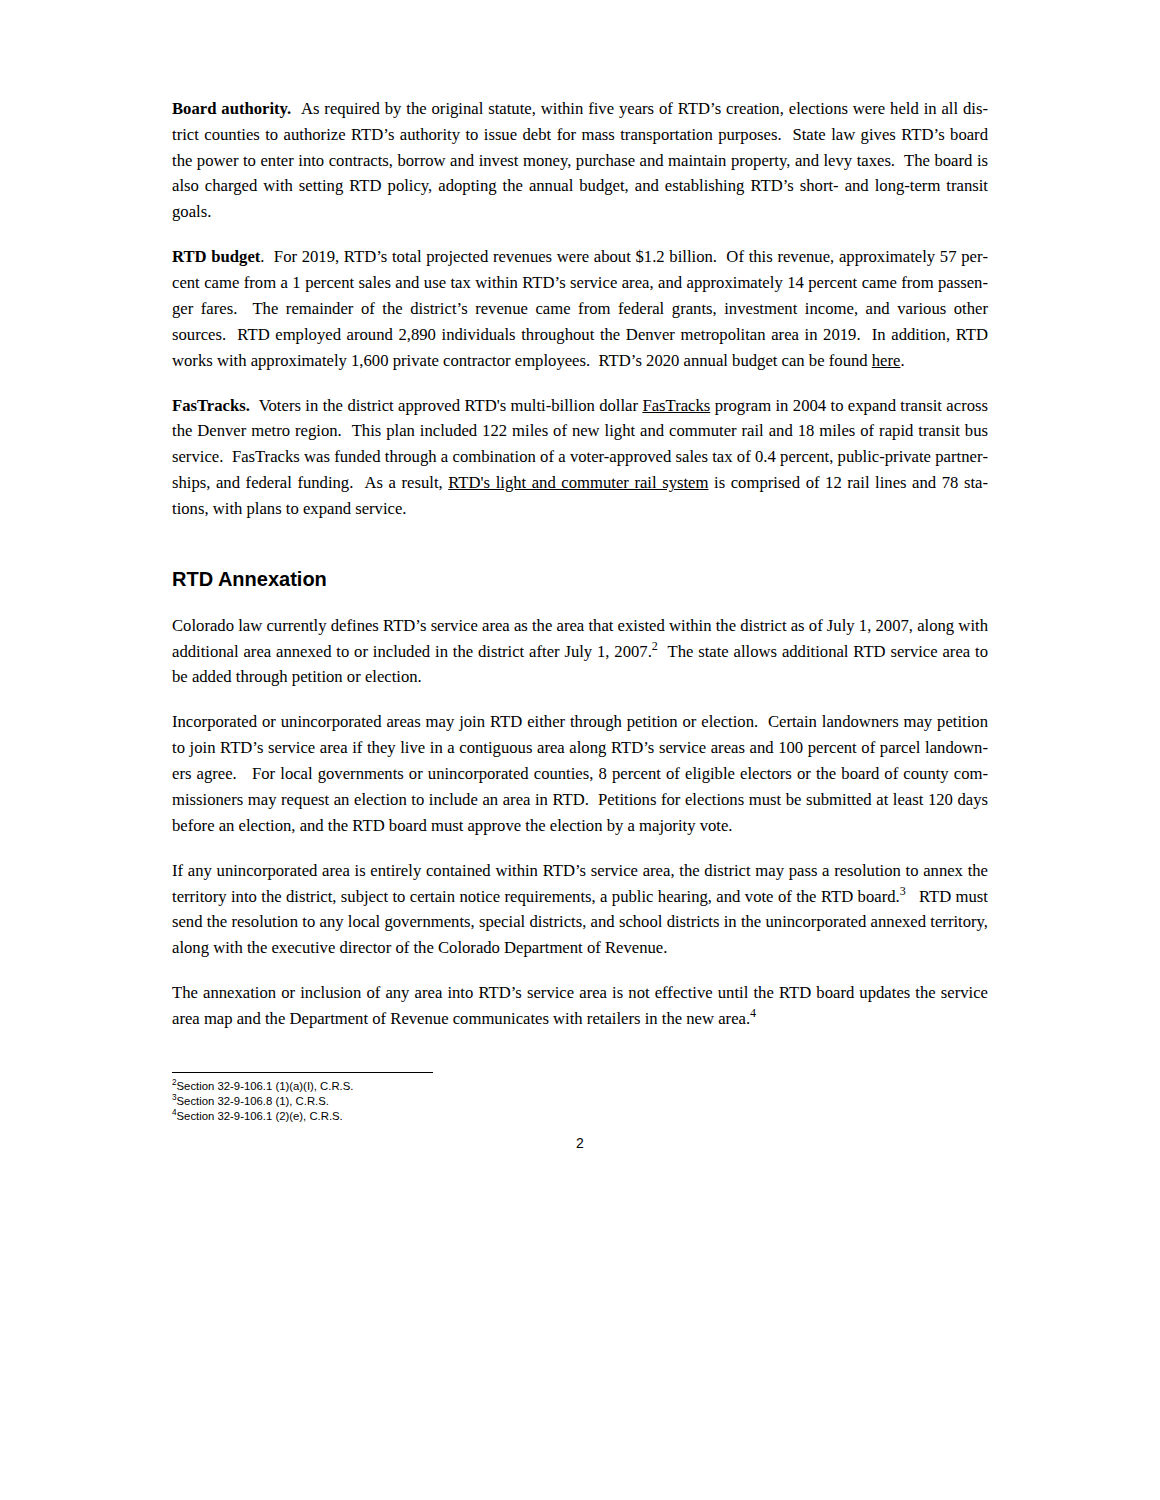Board authority. As required by the original statute, within five years of RTD’s creation, elections were held in all district counties to authorize RTD’s authority to issue debt for mass transportation purposes. State law gives RTD’s board the power to enter into contracts, borrow and invest money, purchase and maintain property, and levy taxes. The board is also charged with setting RTD policy, adopting the annual budget, and establishing RTD’s short- and long-term transit goals.
RTD budget. For 2019, RTD’s total projected revenues were about $1.2 billion. Of this revenue, approximately 57 percent came from a 1 percent sales and use tax within RTD’s service area, and approximately 14 percent came from passenger fares. The remainder of the district’s revenue came from federal grants, investment income, and various other sources. RTD employed around 2,890 individuals throughout the Denver metropolitan area in 2019. In addition, RTD works with approximately 1,600 private contractor employees. RTD’s 2020 annual budget can be found here.
FasTracks. Voters in the district approved RTD's multi-billion dollar FasTracks program in 2004 to expand transit across the Denver metro region. This plan included 122 miles of new light and commuter rail and 18 miles of rapid transit bus service. FasTracks was funded through a combination of a voter-approved sales tax of 0.4 percent, public-private partnerships, and federal funding. As a result, RTD's light and commuter rail system is comprised of 12 rail lines and 78 stations, with plans to expand service.
RTD Annexation
Colorado law currently defines RTD’s service area as the area that existed within the district as of July 1, 2007, along with additional area annexed to or included in the district after July 1, 2007.2 The state allows additional RTD service area to be added through petition or election.
Incorporated or unincorporated areas may join RTD either through petition or election. Certain landowners may petition to join RTD’s service area if they live in a contiguous area along RTD’s service areas and 100 percent of parcel landowners agree. For local governments or unincorporated counties, 8 percent of eligible electors or the board of county commissioners may request an election to include an area in RTD. Petitions for elections must be submitted at least 120 days before an election, and the RTD board must approve the election by a majority vote.
If any unincorporated area is entirely contained within RTD’s service area, the district may pass a resolution to annex the territory into the district, subject to certain notice requirements, a public hearing, and vote of the RTD board.3 RTD must send the resolution to any local governments, special districts, and school districts in the unincorporated annexed territory, along with the executive director of the Colorado Department of Revenue.
The annexation or inclusion of any area into RTD’s service area is not effective until the RTD board updates the service area map and the Department of Revenue communicates with retailers in the new area.4
2Section 32-9-106.1 (1)(a)(I), C.R.S.
3Section 32-9-106.8 (1), C.R.S.
4Section 32-9-106.1 (2)(e), C.R.S.
2